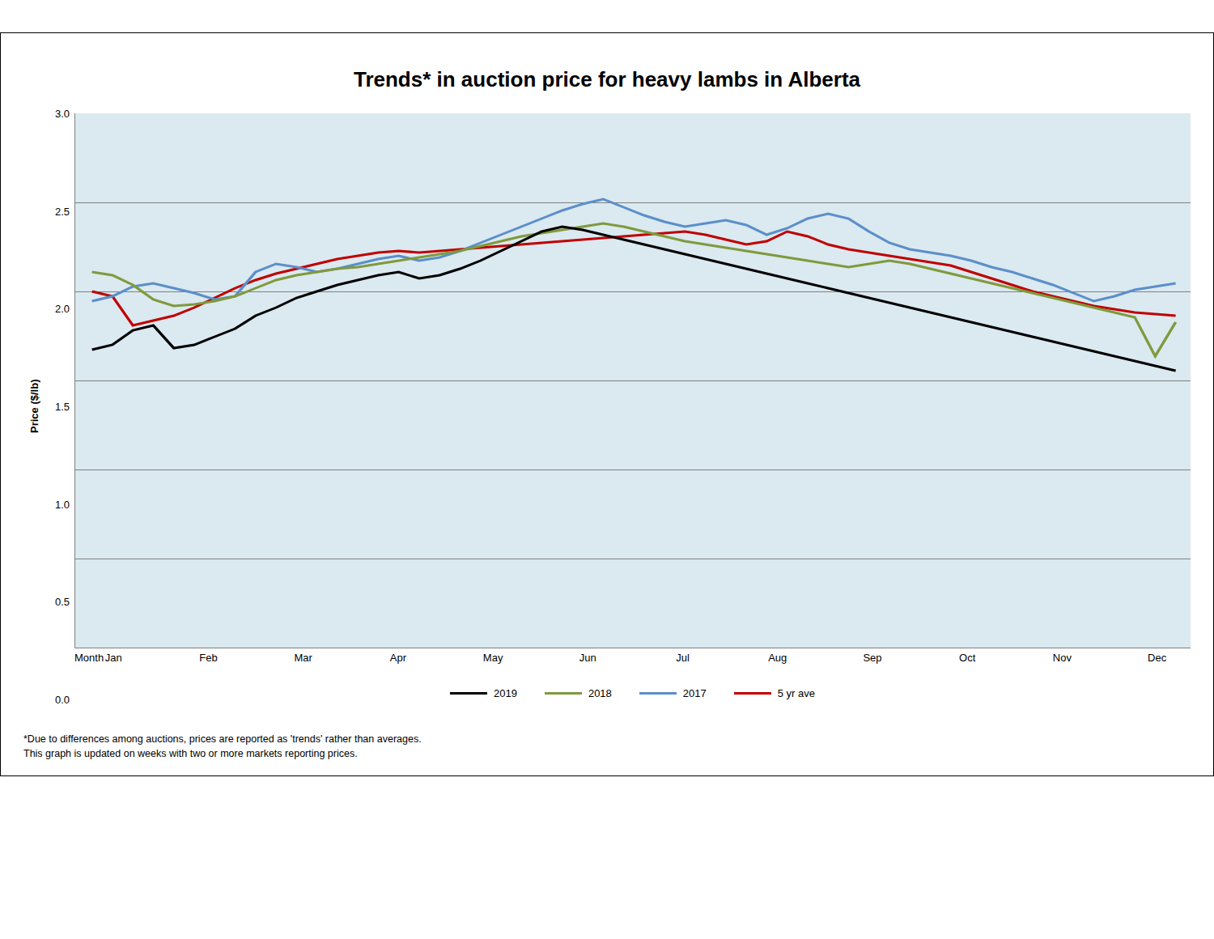Trends* in auction price for heavy lambs in Alberta
Price ($/lb)
3.0 2.5 2.0 1.5 1.0 0.5 0.0
Month Jan Feb Mar Apr May Jun Jul Aug Sep Oct Nov Dec
2019
2018
2017
5 yr ave
*Due to differences among auctions, prices are reported as 'trends' rather than averages.
This graph is updated on weeks with two or more markets reporting prices.